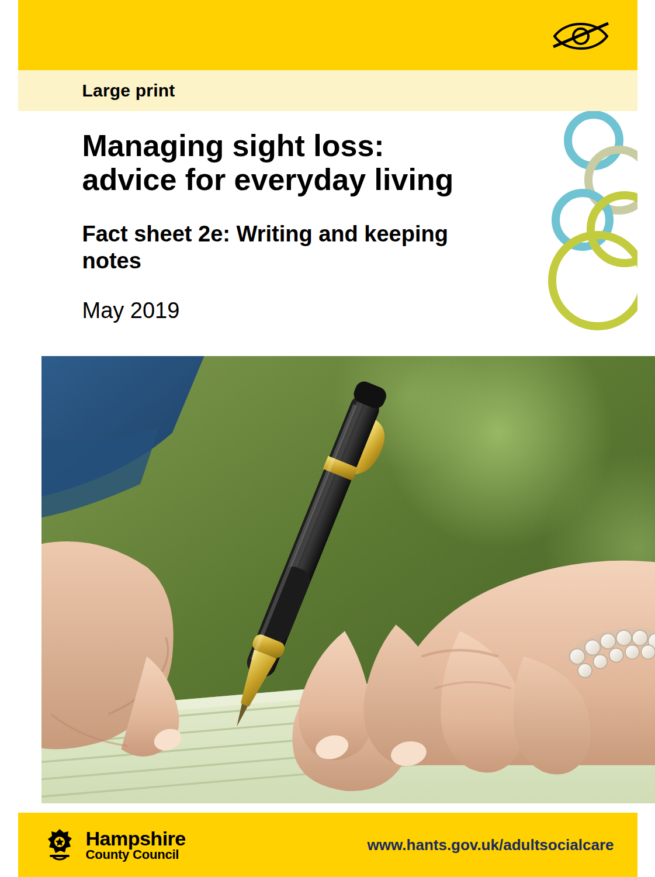Sight loss symbol
Large print
Managing sight loss: advice for everyday living
Fact sheet 2e: Writing and keeping notes
May 2019
Hampshire County Council crest
Hampshire
County Council
www.hants.gov.uk/adultsocialcare